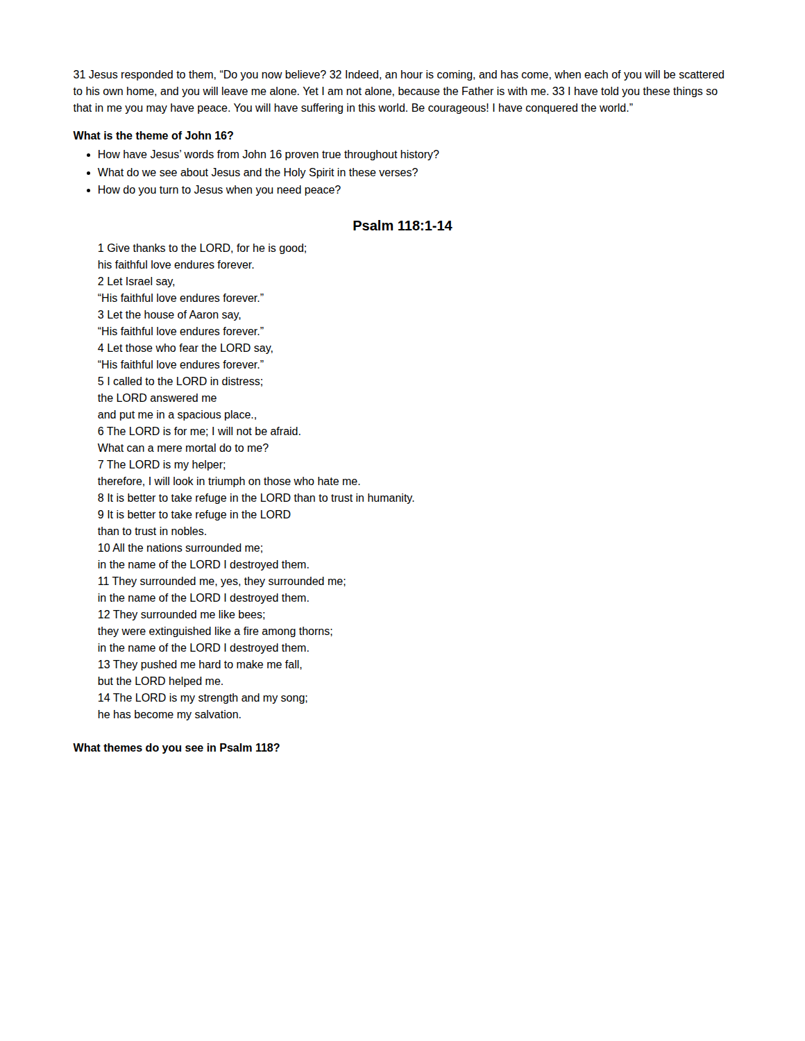31 Jesus responded to them, “Do you now believe? 32 Indeed, an hour is coming, and has come, when each of you will be scattered to his own home, and you will leave me alone. Yet I am not alone, because the Father is with me. 33 I have told you these things so that in me you may have peace. You will have suffering in this world. Be courageous! I have conquered the world.”
What is the theme of John 16?
How have Jesus’ words from John 16 proven true throughout history?
What do we see about Jesus and the Holy Spirit in these verses?
How do you turn to Jesus when you need peace?
Psalm 118:1-14
1 Give thanks to the LORD, for he is good;
his faithful love endures forever.
2 Let Israel say,
“His faithful love endures forever.”
3 Let the house of Aaron say,
“His faithful love endures forever.”
4 Let those who fear the LORD say,
“His faithful love endures forever.”
5 I called to the LORD in distress;
the LORD answered me
and put me in a spacious place.,
6 The LORD is for me; I will not be afraid.
What can a mere mortal do to me?
7 The LORD is my helper;
therefore, I will look in triumph on those who hate me.
8 It is better to take refuge in the LORD than to trust in humanity.
9 It is better to take refuge in the LORD
than to trust in nobles.
10 All the nations surrounded me;
in the name of the LORD I destroyed them.
11 They surrounded me, yes, they surrounded me;
in the name of the LORD I destroyed them.
12 They surrounded me like bees;
they were extinguished like a fire among thorns;
in the name of the LORD I destroyed them.
13 They pushed me hard to make me fall,
but the LORD helped me.
14 The LORD is my strength and my song;
he has become my salvation.
What themes do you see in Psalm 118?